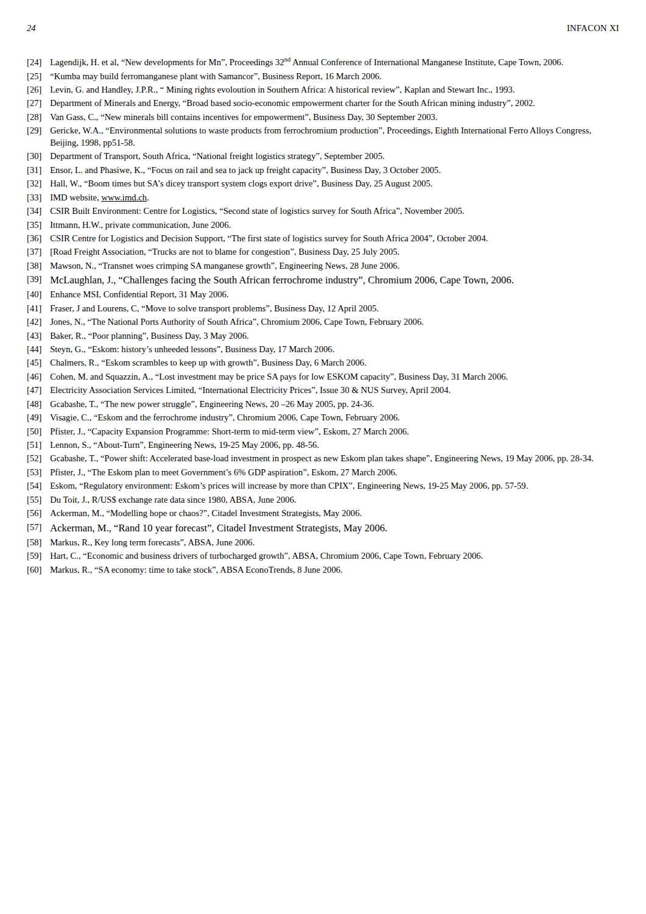24 INFACON XI
Lagendijk, H. et al, “New developments for Mn”, Proceedings 32nd Annual Conference of International Manganese Institute, Cape Town, 2006.
“Kumba may build ferromanganese plant with Samancor”, Business Report, 16 March 2006.
Levin, G. and Handley, J.P.R., “ Mining rights evoloution in Southern Africa: A historical review”, Kaplan and Stewart Inc., 1993.
Department of Minerals and Energy, “Broad based socio-economic empowerment charter for the South African mining industry”, 2002.
Van Gass, C., “New minerals bill contains incentives for empowerment”, Business Day, 30 September 2003.
Gericke, W.A., “Environmental solutions to waste products from ferrochromium production”, Proceedings, Eighth International Ferro Alloys Congress, Beijing, 1998, pp51-58.
Department of Transport, South Africa, “National freight logistics strategy”, September 2005.
Ensor, L. and Phasiwe, K., “Focus on rail and sea to jack up freight capacity”, Business Day, 3 October 2005.
Hall, W., “Boom times but SA’s dicey transport system clogs export drive”, Business Day, 25 August 2005.
IMD website, www.imd.ch.
CSIR Built Environment: Centre for Logistics, “Second state of logistics survey for South Africa”, November 2005.
Ittmann, H.W., private communication, June 2006.
CSIR Centre for Logistics and Decision Support, “The first state of logistics survey for South Africa 2004”, October 2004.
[Road Freight Association, “Trucks are not to blame for congestion”, Business Day, 25 July 2005.
Mawson, N., “Transnet woes crimping SA manganese growth”, Engineering News, 28 June 2006.
McLaughlan, J., “Challenges facing the South African ferrochrome industry”, Chromium 2006, Cape Town, 2006.
Enhance MSI, Confidential Report, 31 May 2006.
Fraser, J and Lourens, C, “Move to solve transport problems”, Business Day, 12 April 2005.
Jones, N., “The National Ports Authority of South Africa”, Chromium 2006, Cape Town, February 2006.
Baker, R., “Poor planning”, Business Day, 3 May 2006.
Steyn, G., “Eskom: history’s unheeded lessons”, Business Day, 17 March 2006.
Chalmers, R., “Eskom scrambles to keep up with growth”, Business Day, 6 March 2006.
Cohen, M. and Squazzin, A., “Lost investment may be price SA pays for low ESKOM capacity”, Business Day, 31 March 2006.
Electricity Association Services Limited, “International Electricity Prices”, Issue 30 & NUS Survey, April 2004.
Gcabashe, T., “The new power struggle”, Engineering News, 20 –26 May 2005, pp. 24-36.
Visagie, C., “Eskom and the ferrochrome industry”, Chromium 2006, Cape Town, February 2006.
Pfister, J., “Capacity Expansion Programme: Short-term to mid-term view”, Eskom, 27 March 2006.
Lennon, S., “About-Turn”, Engineering News, 19-25 May 2006, pp. 48-56.
Gcabashe, T., “Power shift: Accelerated base-load investment in prospect as new Eskom plan takes shape”, Engineering News, 19 May 2006, pp. 28-34.
Pfister, J., “The Eskom plan to meet Government’s 6% GDP aspiration”, Eskom, 27 March 2006.
Eskom, “Regulatory environment: Eskom’s prices will increase by more than CPIX”, Engineering News, 19-25 May 2006, pp. 57-59.
Du Toit, J., R/US$ exchange rate data since 1980, ABSA, June 2006.
Ackerman, M., “Modelling hope or chaos?”, Citadel Investment Strategists, May 2006.
Ackerman, M., “Rand 10 year forecast”, Citadel Investment Strategists, May 2006.
Markus, R., Key long term forecasts”, ABSA, June 2006.
Hart, C., “Economic and business drivers of turbocharged growth”, ABSA, Chromium 2006, Cape Town, February 2006.
Markus, R., “SA economy: time to take stock”, ABSA EconoTrends, 8 June 2006.